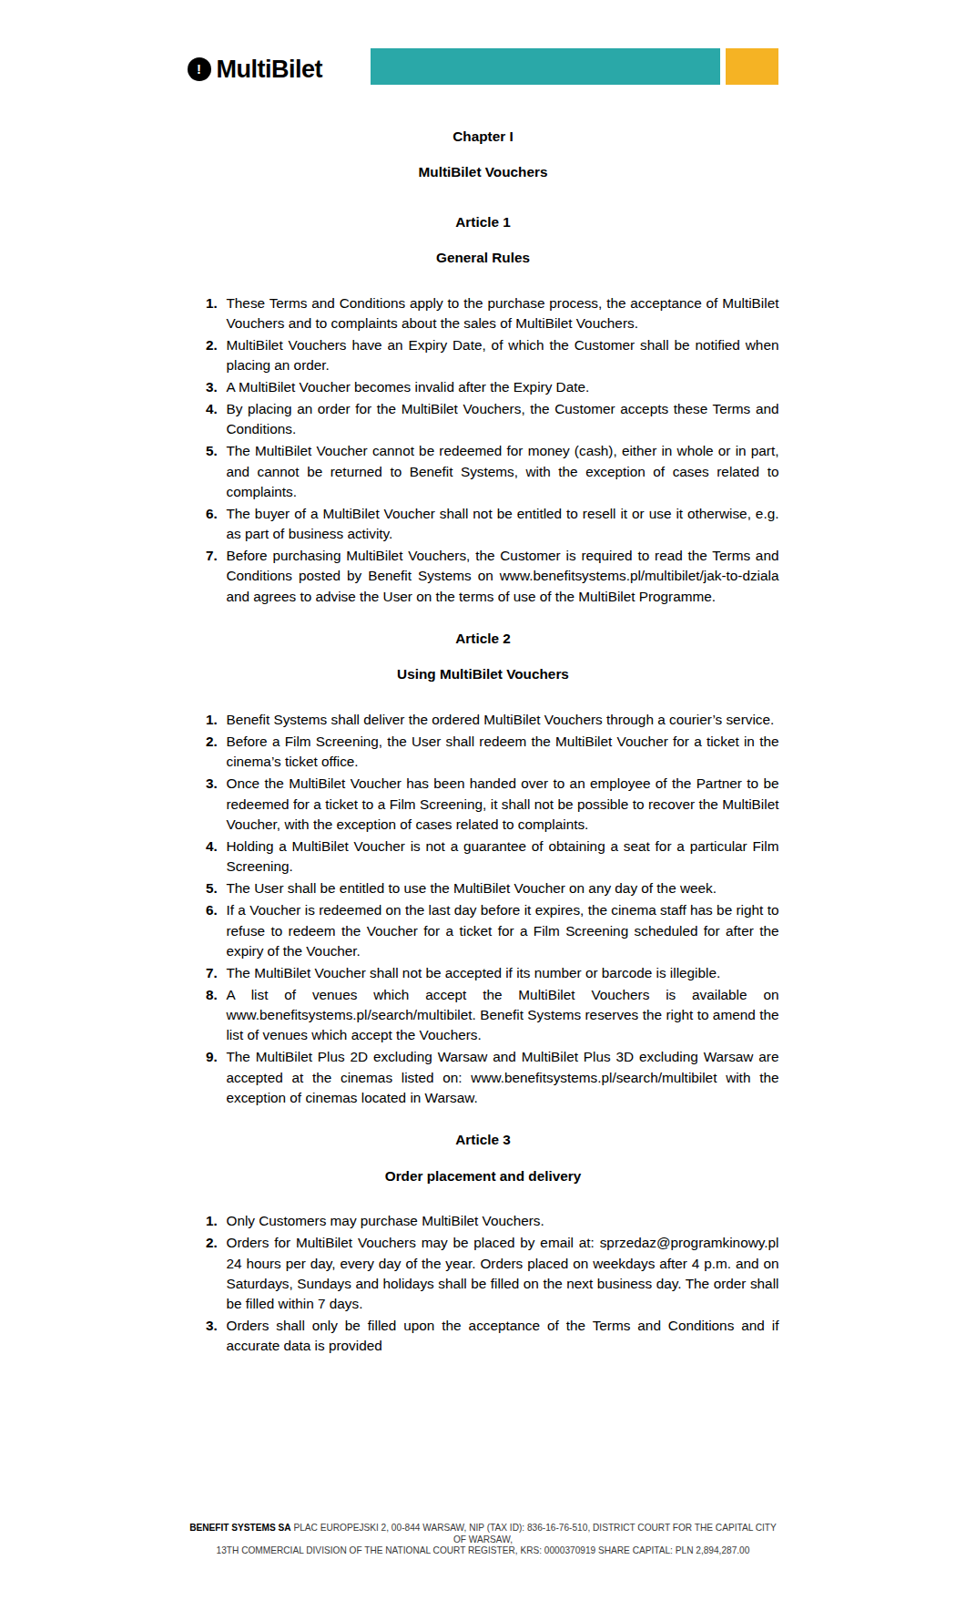!
MultiBilet
Chapter I
MultiBilet Vouchers
Article 1
General Rules
These Terms and Conditions apply to the purchase process, the acceptance of MultiBilet Vouchers and to complaints about the sales of MultiBilet Vouchers.
MultiBilet Vouchers have an Expiry Date, of which the Customer shall be notified when placing an order.
A MultiBilet Voucher becomes invalid after the Expiry Date.
By placing an order for the MultiBilet Vouchers, the Customer accepts these Terms and Conditions.
The MultiBilet Voucher cannot be redeemed for money (cash), either in whole or in part, and cannot be returned to Benefit Systems, with the exception of cases related to complaints.
The buyer of a MultiBilet Voucher shall not be entitled to resell it or use it otherwise, e.g. as part of business activity.
Before purchasing MultiBilet Vouchers, the Customer is required to read the Terms and Conditions posted by Benefit Systems on www.benefitsystems.pl/multibilet/jak-to-dziala and agrees to advise the User on the terms of use of the MultiBilet Programme.
Article 2
Using MultiBilet Vouchers
Benefit Systems shall deliver the ordered MultiBilet Vouchers through a courier’s service.
Before a Film Screening, the User shall redeem the MultiBilet Voucher for a ticket in the cinema’s ticket office.
Once the MultiBilet Voucher has been handed over to an employee of the Partner to be redeemed for a ticket to a Film Screening, it shall not be possible to recover the MultiBilet Voucher, with the exception of cases related to complaints.
Holding a MultiBilet Voucher is not a guarantee of obtaining a seat for a particular Film Screening.
The User shall be entitled to use the MultiBilet Voucher on any day of the week.
If a Voucher is redeemed on the last day before it expires, the cinema staff has be right to refuse to redeem the Voucher for a ticket for a Film Screening scheduled for after the expiry of the Voucher.
The MultiBilet Voucher shall not be accepted if its number or barcode is illegible.
A list of venues which accept the MultiBilet Vouchers is available on www.benefitsystems.pl/search/multibilet. Benefit Systems reserves the right to amend the list of venues which accept the Vouchers.
The MultiBilet Plus 2D excluding Warsaw and MultiBilet Plus 3D excluding Warsaw are accepted at the cinemas listed on: www.benefitsystems.pl/search/multibilet with the exception of cinemas located in Warsaw.
Article 3
Order placement and delivery
Only Customers may purchase MultiBilet Vouchers.
Orders for MultiBilet Vouchers may be placed by email at: sprzedaz@programkinowy.pl 24 hours per day, every day of the year. Orders placed on weekdays after 4 p.m. and on Saturdays, Sundays and holidays shall be filled on the next business day. The order shall be filled within 7 days.
Orders shall only be filled upon the acceptance of the Terms and Conditions and if accurate data is provided
BENEFIT SYSTEMS SA PLAC EUROPEJSKI 2, 00-844 WARSAW, NIP (TAX ID): 836-16-76-510, DISTRICT COURT FOR THE CAPITAL CITY OF WARSAW,
13TH COMMERCIAL DIVISION OF THE NATIONAL COURT REGISTER, KRS: 0000370919 SHARE CAPITAL: PLN 2,894,287.00